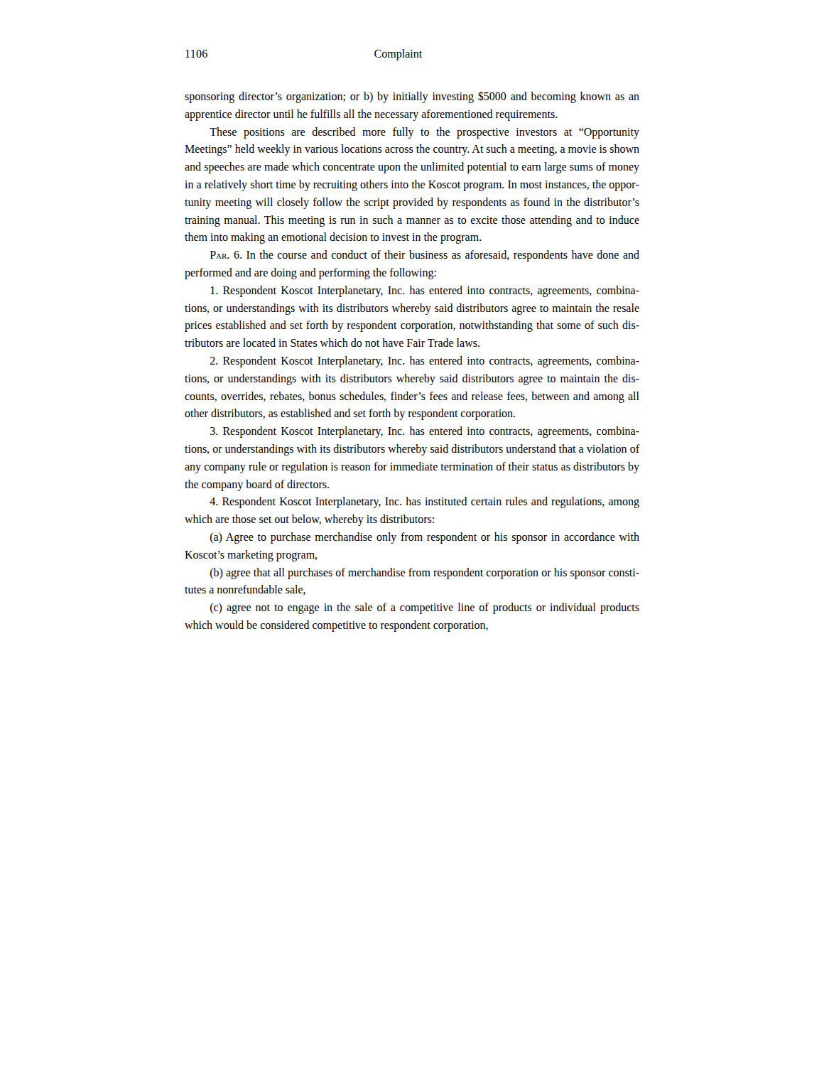1106 Complaint
sponsoring director’s organization; or b) by initially investing $5000 and becoming known as an apprentice director until he fulfills all the necessary aforementioned requirements.
These positions are described more fully to the prospective investors at “Opportunity Meetings” held weekly in various locations across the country. At such a meeting, a movie is shown and speeches are made which concentrate upon the unlimited potential to earn large sums of money in a relatively short time by recruiting others into the Koscot program. In most instances, the opportunity meeting will closely follow the script provided by respondents as found in the distributor’s training manual. This meeting is run in such a manner as to excite those attending and to induce them into making an emotional decision to invest in the program.
Par. 6. In the course and conduct of their business as aforesaid, respondents have done and performed and are doing and performing the following:
1. Respondent Koscot Interplanetary, Inc. has entered into contracts, agreements, combinations, or understandings with its distributors whereby said distributors agree to maintain the resale prices established and set forth by respondent corporation, notwithstanding that some of such distributors are located in States which do not have Fair Trade laws.
2. Respondent Koscot Interplanetary, Inc. has entered into contracts, agreements, combinations, or understandings with its distributors whereby said distributors agree to maintain the discounts, overrides, rebates, bonus schedules, finder’s fees and release fees, between and among all other distributors, as established and set forth by respondent corporation.
3. Respondent Koscot Interplanetary, Inc. has entered into contracts, agreements, combinations, or understandings with its distributors whereby said distributors understand that a violation of any company rule or regulation is reason for immediate termination of their status as distributors by the company board of directors.
4. Respondent Koscot Interplanetary, Inc. has instituted certain rules and regulations, among which are those set out below, whereby its distributors:
(a) Agree to purchase merchandise only from respondent or his sponsor in accordance with Koscot’s marketing program,
(b) agree that all purchases of merchandise from respondent corporation or his sponsor constitutes a nonrefundable sale,
(c) agree not to engage in the sale of a competitive line of products or individual products which would be considered competitive to respondent corporation,